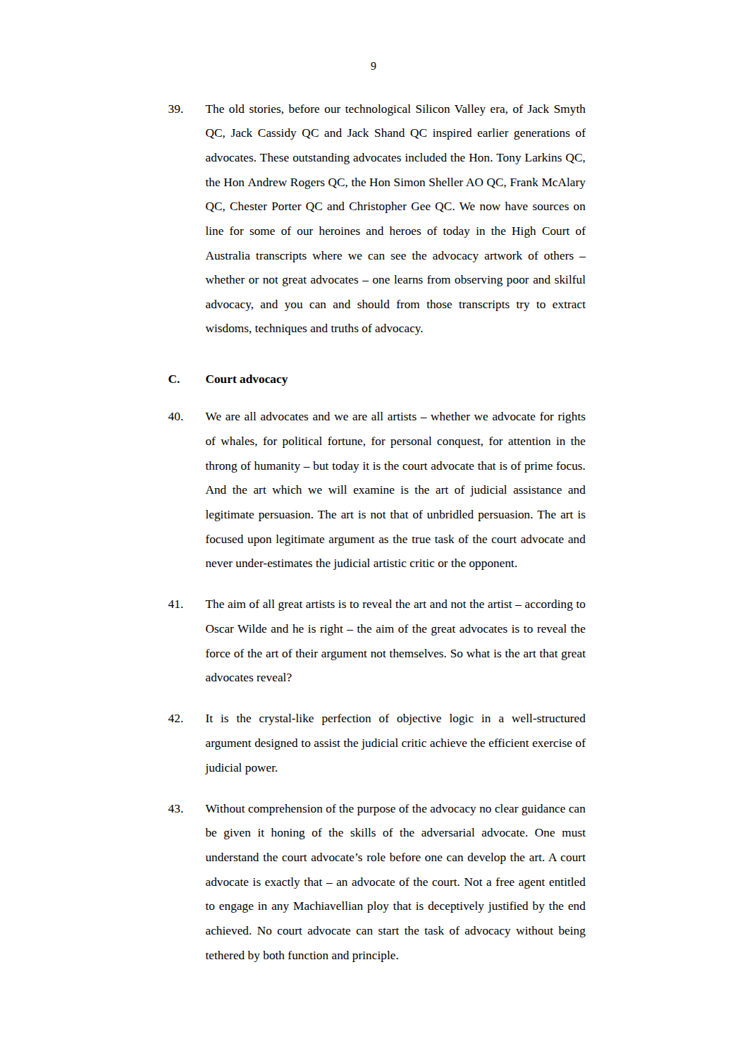9
The old stories, before our technological Silicon Valley era, of Jack Smyth QC, Jack Cassidy QC and Jack Shand QC inspired earlier generations of advocates. These outstanding advocates included the Hon. Tony Larkins QC, the Hon Andrew Rogers QC, the Hon Simon Sheller AO QC, Frank McAlary QC, Chester Porter QC and Christopher Gee QC. We now have sources on line for some of our heroines and heroes of today in the High Court of Australia transcripts where we can see the advocacy artwork of others – whether or not great advocates – one learns from observing poor and skilful advocacy, and you can and should from those transcripts try to extract wisdoms, techniques and truths of advocacy.
C. Court advocacy
We are all advocates and we are all artists – whether we advocate for rights of whales, for political fortune, for personal conquest, for attention in the throng of humanity – but today it is the court advocate that is of prime focus. And the art which we will examine is the art of judicial assistance and legitimate persuasion. The art is not that of unbridled persuasion. The art is focused upon legitimate argument as the true task of the court advocate and never under-estimates the judicial artistic critic or the opponent.
The aim of all great artists is to reveal the art and not the artist – according to Oscar Wilde and he is right – the aim of the great advocates is to reveal the force of the art of their argument not themselves. So what is the art that great advocates reveal?
It is the crystal-like perfection of objective logic in a well-structured argument designed to assist the judicial critic achieve the efficient exercise of judicial power.
Without comprehension of the purpose of the advocacy no clear guidance can be given it honing of the skills of the adversarial advocate. One must understand the court advocate’s role before one can develop the art. A court advocate is exactly that – an advocate of the court. Not a free agent entitled to engage in any Machiavellian ploy that is deceptively justified by the end achieved. No court advocate can start the task of advocacy without being tethered by both function and principle.